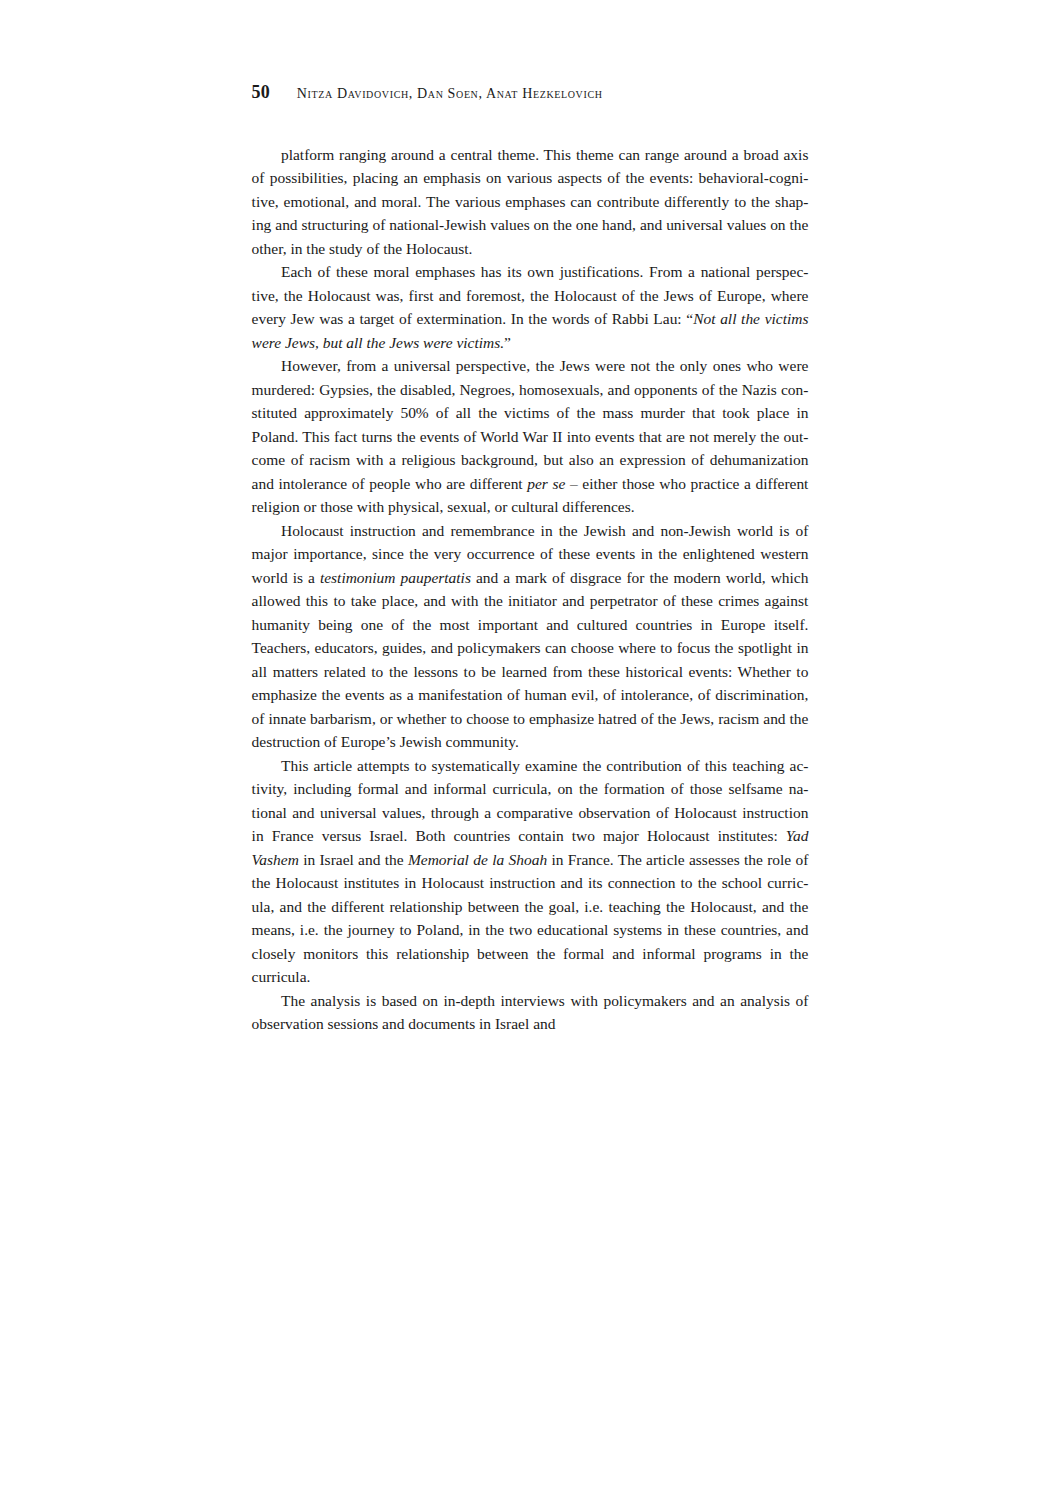50 Nitza Davidovich, Dan Soen, Anat Hezkelovich
platform ranging around a central theme. This theme can range around a broad axis of possibilities, placing an emphasis on various aspects of the events: behavioral-cognitive, emotional, and moral. The various emphases can contribute differently to the shaping and structuring of national-Jewish values on the one hand, and universal values on the other, in the study of the Holocaust.
Each of these moral emphases has its own justifications. From a national perspective, the Holocaust was, first and foremost, the Holocaust of the Jews of Europe, where every Jew was a target of extermination. In the words of Rabbi Lau: “Not all the victims were Jews, but all the Jews were victims.”
However, from a universal perspective, the Jews were not the only ones who were murdered: Gypsies, the disabled, Negroes, homosexuals, and opponents of the Nazis constituted approximately 50% of all the victims of the mass murder that took place in Poland. This fact turns the events of World War II into events that are not merely the outcome of racism with a religious background, but also an expression of dehumanization and intolerance of people who are different per se – either those who practice a different religion or those with physical, sexual, or cultural differences.
Holocaust instruction and remembrance in the Jewish and non-Jewish world is of major importance, since the very occurrence of these events in the enlightened western world is a testimonium paupertatis and a mark of disgrace for the modern world, which allowed this to take place, and with the initiator and perpetrator of these crimes against humanity being one of the most important and cultured countries in Europe itself. Teachers, educators, guides, and policymakers can choose where to focus the spotlight in all matters related to the lessons to be learned from these historical events: Whether to emphasize the events as a manifestation of human evil, of intolerance, of discrimination, of innate barbarism, or whether to choose to emphasize hatred of the Jews, racism and the destruction of Europe’s Jewish community.
This article attempts to systematically examine the contribution of this teaching activity, including formal and informal curricula, on the formation of those selfsame national and universal values, through a comparative observation of Holocaust instruction in France versus Israel. Both countries contain two major Holocaust institutes: Yad Vashem in Israel and the Memorial de la Shoah in France. The article assesses the role of the Holocaust institutes in Holocaust instruction and its connection to the school curricula, and the different relationship between the goal, i.e. teaching the Holocaust, and the means, i.e. the journey to Poland, in the two educational systems in these countries, and closely monitors this relationship between the formal and informal programs in the curricula.
The analysis is based on in-depth interviews with policymakers and an analysis of observation sessions and documents in Israel and